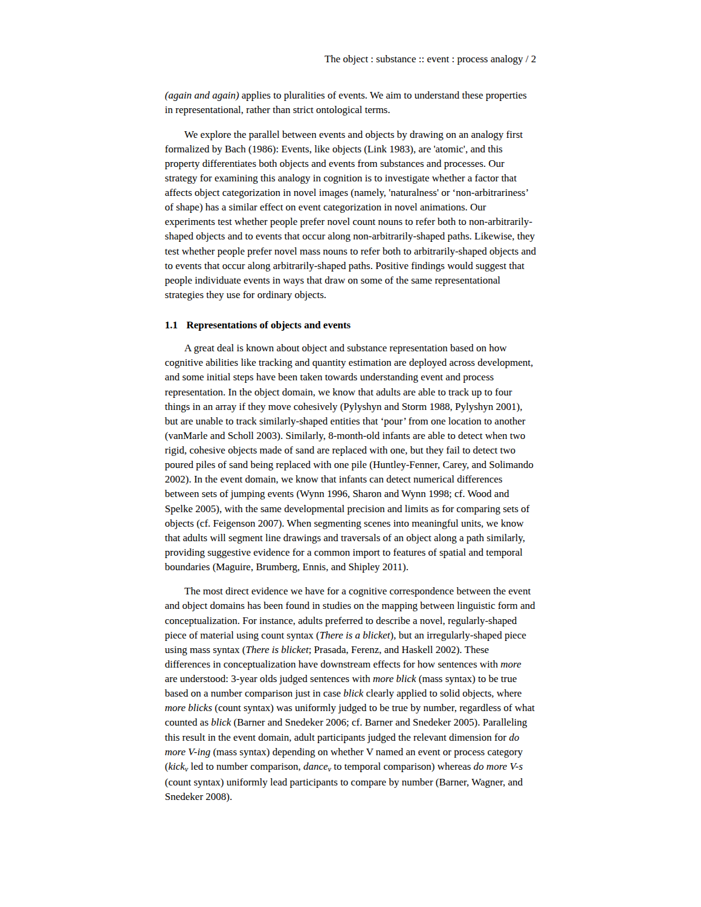The object : substance :: event : process analogy / 2
(again and again) applies to pluralities of events. We aim to understand these properties in representational, rather than strict ontological terms.
We explore the parallel between events and objects by drawing on an analogy first formalized by Bach (1986): Events, like objects (Link 1983), are 'atomic', and this property differentiates both objects and events from substances and processes. Our strategy for examining this analogy in cognition is to investigate whether a factor that affects object categorization in novel images (namely, 'naturalness' or ‘non-arbitrariness’ of shape) has a similar effect on event categorization in novel animations. Our experiments test whether people prefer novel count nouns to refer both to non-arbitrarily-shaped objects and to events that occur along non-arbitrarily-shaped paths. Likewise, they test whether people prefer novel mass nouns to refer both to arbitrarily-shaped objects and to events that occur along arbitrarily-shaped paths. Positive findings would suggest that people individuate events in ways that draw on some of the same representational strategies they use for ordinary objects.
1.1 Representations of objects and events
A great deal is known about object and substance representation based on how cognitive abilities like tracking and quantity estimation are deployed across development, and some initial steps have been taken towards understanding event and process representation. In the object domain, we know that adults are able to track up to four things in an array if they move cohesively (Pylyshyn and Storm 1988, Pylyshyn 2001), but are unable to track similarly-shaped entities that ‘pour’ from one location to another (vanMarle and Scholl 2003). Similarly, 8-month-old infants are able to detect when two rigid, cohesive objects made of sand are replaced with one, but they fail to detect two poured piles of sand being replaced with one pile (Huntley-Fenner, Carey, and Solimando 2002). In the event domain, we know that infants can detect numerical differences between sets of jumping events (Wynn 1996, Sharon and Wynn 1998; cf. Wood and Spelke 2005), with the same developmental precision and limits as for comparing sets of objects (cf. Feigenson 2007). When segmenting scenes into meaningful units, we know that adults will segment line drawings and traversals of an object along a path similarly, providing suggestive evidence for a common import to features of spatial and temporal boundaries (Maguire, Brumberg, Ennis, and Shipley 2011).
The most direct evidence we have for a cognitive correspondence between the event and object domains has been found in studies on the mapping between linguistic form and conceptualization. For instance, adults preferred to describe a novel, regularly-shaped piece of material using count syntax (There is a blicket), but an irregularly-shaped piece using mass syntax (There is blicket; Prasada, Ferenz, and Haskell 2002). These differences in conceptualization have downstream effects for how sentences with more are understood: 3-year olds judged sentences with more blick (mass syntax) to be true based on a number comparison just in case blick clearly applied to solid objects, where more blicks (count syntax) was uniformly judged to be true by number, regardless of what counted as blick (Barner and Snedeker 2006; cf. Barner and Snedeker 2005). Paralleling this result in the event domain, adult participants judged the relevant dimension for do more V-ing (mass syntax) depending on whether V named an event or process category (kickv led to number comparison, dancev to temporal comparison) whereas do more V-s (count syntax) uniformly lead participants to compare by number (Barner, Wagner, and Snedeker 2008).